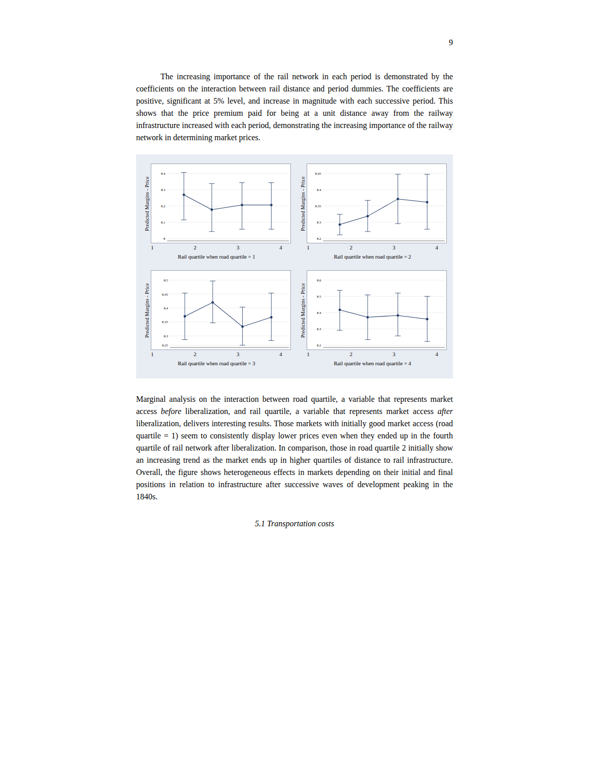9
The increasing importance of the rail network in each period is demonstrated by the coefficients on the interaction between rail distance and period dummies. The coefficients are positive, significant at 5% level, and increase in magnitude with each successive period. This shows that the price premium paid for being at a unit distance away from the railway infrastructure increased with each period, demonstrating the increasing importance of the railway network in determining market prices.
Predicted Margins - Price
8.4 8.3 8.2 8.1 8
1234
Rail quartile when road quartile = 1
Predicted Margins - Price
8.45 8.4 8.35 8.3 8.2
1234
Rail quartile when road quartile = 2
Predicted Margins - Price
8.5 8.45 8.4 8.35 8.3 8.25
1234
Rail quartile when road quartile = 3
Predicted Margins - Price
8.6 8.5 8.4 8.3 8.2
1234
Rail quartile when road quartile = 4
Marginal analysis on the interaction between road quartile, a variable that represents market access before liberalization, and rail quartile, a variable that represents market access after liberalization, delivers interesting results. Those markets with initially good market access (road quartile = 1) seem to consistently display lower prices even when they ended up in the fourth quartile of rail network after liberalization. In comparison, those in road quartile 2 initially show an increasing trend as the market ends up in higher quartiles of distance to rail infrastructure. Overall, the figure shows heterogeneous effects in markets depending on their initial and final positions in relation to infrastructure after successive waves of development peaking in the 1840s.
5.1 Transportation costs